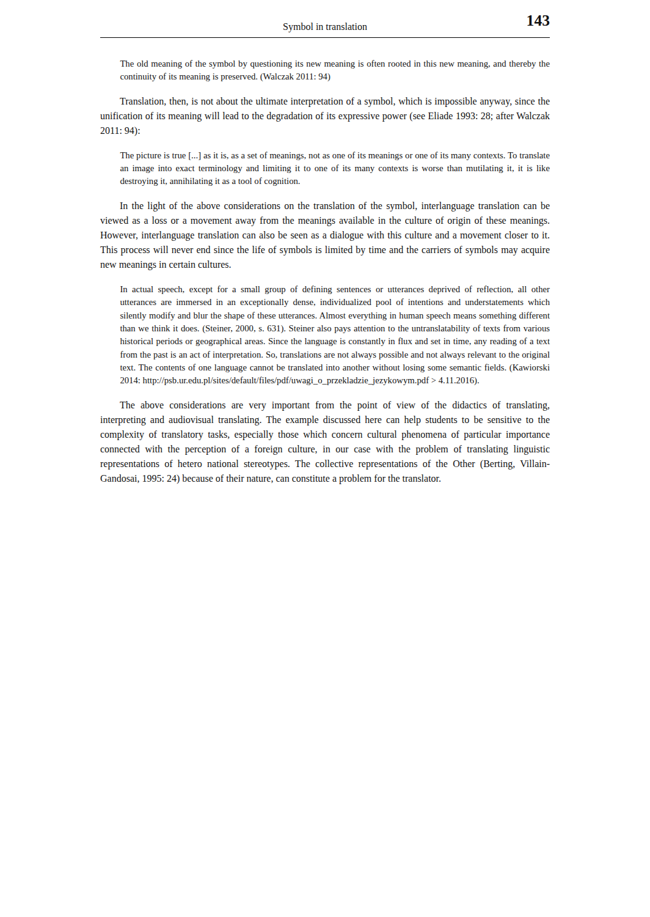Symbol in translation
143
The old meaning of the symbol by questioning its new meaning is often rooted in this new meaning, and thereby the continuity of its meaning is preserved. (Walczak 2011: 94)
Translation, then, is not about the ultimate interpretation of a symbol, which is impossible anyway, since the unification of its meaning will lead to the degradation of its expressive power (see Eliade 1993: 28; after Walczak 2011: 94):
The picture is true [...] as it is, as a set of meanings, not as one of its meanings or one of its many contexts. To translate an image into exact terminology and limiting it to one of its many contexts is worse than mutilating it, it is like destroying it, annihilating it as a tool of cognition.
In the light of the above considerations on the translation of the symbol, interlanguage translation can be viewed as a loss or a movement away from the meanings available in the culture of origin of these meanings. However, interlanguage translation can also be seen as a dialogue with this culture and a movement closer to it. This process will never end since the life of symbols is limited by time and the carriers of symbols may acquire new meanings in certain cultures.
In actual speech, except for a small group of defining sentences or utterances deprived of reflection, all other utterances are immersed in an exceptionally dense, individualized pool of intentions and understatements which silently modify and blur the shape of these utterances. Almost everything in human speech means something different than we think it does. (Steiner, 2000, s. 631). Steiner also pays attention to the untranslatability of texts from various historical periods or geographical areas. Since the language is constantly in flux and set in time, any reading of a text from the past is an act of interpretation. So, translations are not always possible and not always relevant to the original text. The contents of one language cannot be translated into another without losing some semantic fields. (Kawiorski 2014: http://psb.ur.edu.pl/sites/default/files/pdf/uwagi_o_przekladzie_jezykowym.pdf > 4.11.2016).
The above considerations are very important from the point of view of the didactics of translating, interpreting and audiovisual translating. The example discussed here can help students to be sensitive to the complexity of translatory tasks, especially those which concern cultural phenomena of particular importance connected with the perception of a foreign culture, in our case with the problem of translating linguistic representations of hetero national stereotypes. The collective representations of the Other (Berting, Villain-Gandosai, 1995: 24) because of their nature, can constitute a problem for the translator.